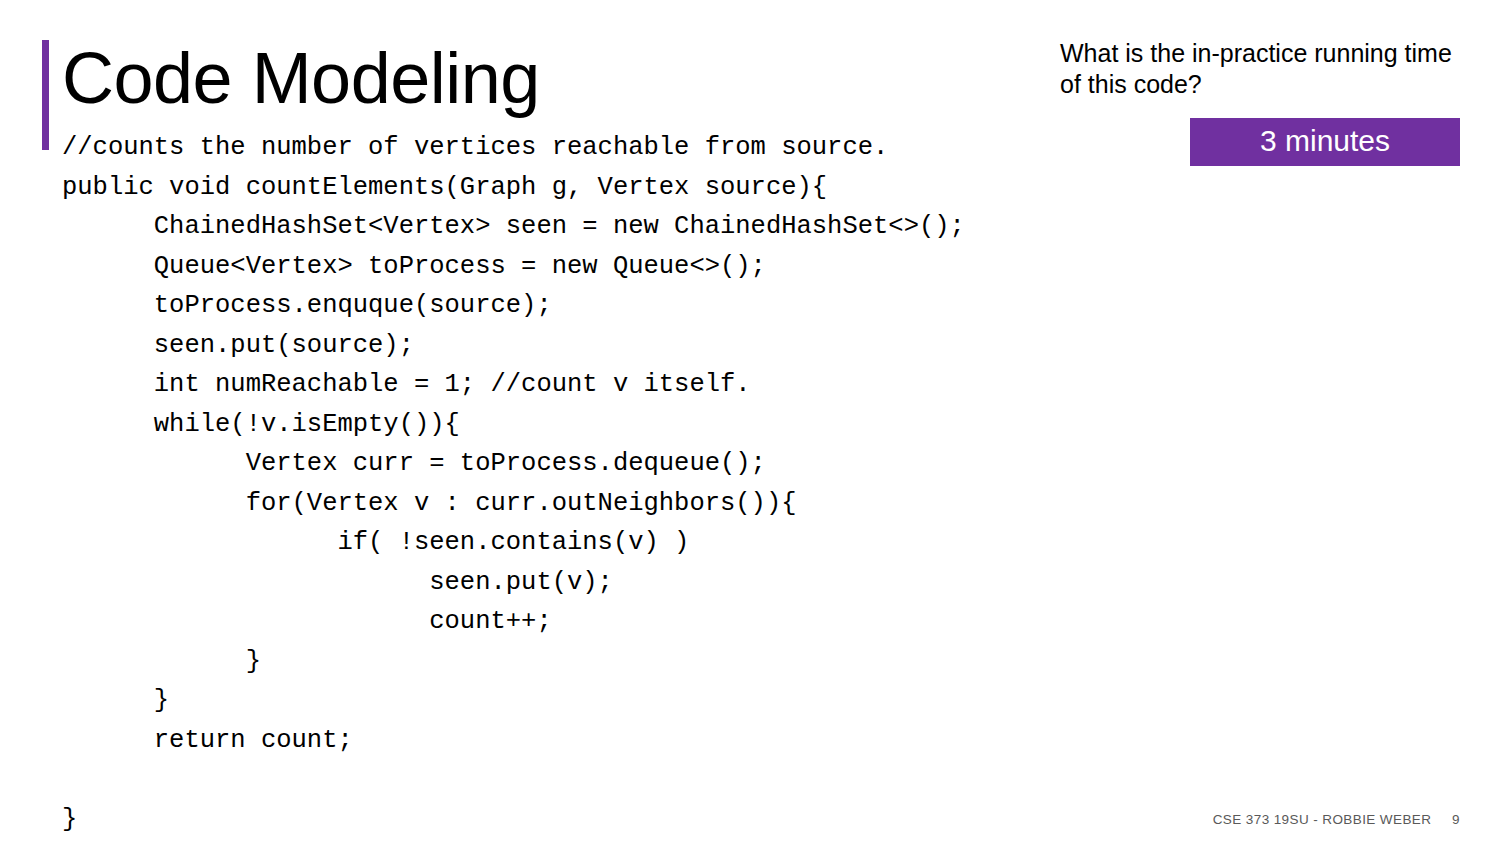Code Modeling
What is the in-practice running time of this code?
3 minutes
//counts the number of vertices reachable from source.
public void countElements(Graph g, Vertex source){
      ChainedHashSet<Vertex> seen = new ChainedHashSet<>();
      Queue<Vertex> toProcess = new Queue<>();
      toProcess.enquque(source);
      seen.put(source);
      int numReachable = 1; //count v itself.
      while(!v.isEmpty()){
            Vertex curr = toProcess.dequeue();
            for(Vertex v : curr.outNeighbors()){
                  if( !seen.contains(v) )
                        seen.put(v);
                        count++;
            }
      }
      return count;

}
CSE 373 19SU - ROBBIE WEBER 9